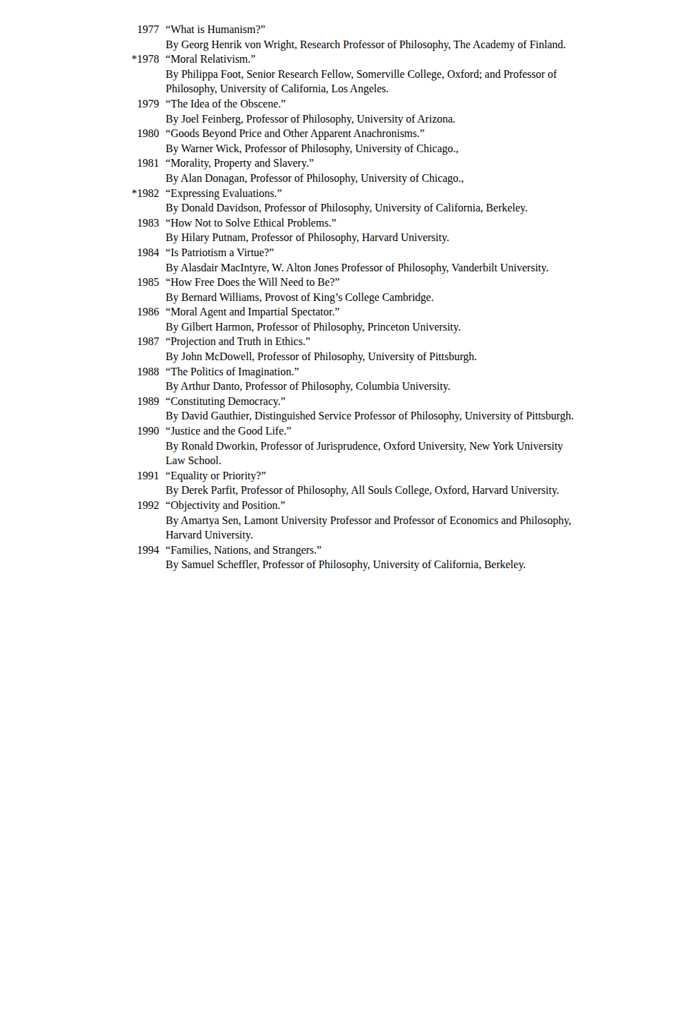1977
“What is Humanism?”
By Georg Henrik von Wright, Research Professor of Philosophy, The Academy of Finland.
*1978
“Moral Relativism.”
By Philippa Foot, Senior Research Fellow, Somerville College, Oxford; and Professor of Philosophy, University of California, Los Angeles.
1979
“The Idea of the Obscene.”
By Joel Feinberg, Professor of Philosophy, University of Arizona.
1980
“Goods Beyond Price and Other Apparent Anachronisms.”
By Warner Wick, Professor of Philosophy, University of Chicago.,
1981
“Morality, Property and Slavery.”
By Alan Donagan, Professor of Philosophy, University of Chicago.,
*1982
“Expressing Evaluations.”
By Donald Davidson, Professor of Philosophy, University of California, Berkeley.
1983
“How Not to Solve Ethical Problems.”
By Hilary Putnam, Professor of Philosophy, Harvard University.
1984
“Is Patriotism a Virtue?”
By Alasdair MacIntyre, W. Alton Jones Professor of Philosophy, Vanderbilt University.
1985
“How Free Does the Will Need to Be?”
By Bernard Williams, Provost of King’s College Cambridge.
1986
“Moral Agent and Impartial Spectator.”
By Gilbert Harmon, Professor of Philosophy, Princeton University.
1987
“Projection and Truth in Ethics.”
By John McDowell, Professor of Philosophy, University of Pittsburgh.
1988
“The Politics of Imagination.”
By Arthur Danto, Professor of Philosophy, Columbia University.
1989
“Constituting Democracy.”
By David Gauthier, Distinguished Service Professor of Philosophy, University of Pittsburgh.
1990
“Justice and the Good Life.”
By Ronald Dworkin, Professor of Jurisprudence, Oxford University, New York University Law School.
1991
“Equality or Priority?”
By Derek Parfit, Professor of Philosophy, All Souls College, Oxford, Harvard University.
1992
“Objectivity and Position.”
By Amartya Sen, Lamont University Professor and Professor of Economics and Philosophy, Harvard University.
1994
“Families, Nations, and Strangers.”
By Samuel Scheffler, Professor of Philosophy, University of California, Berkeley.